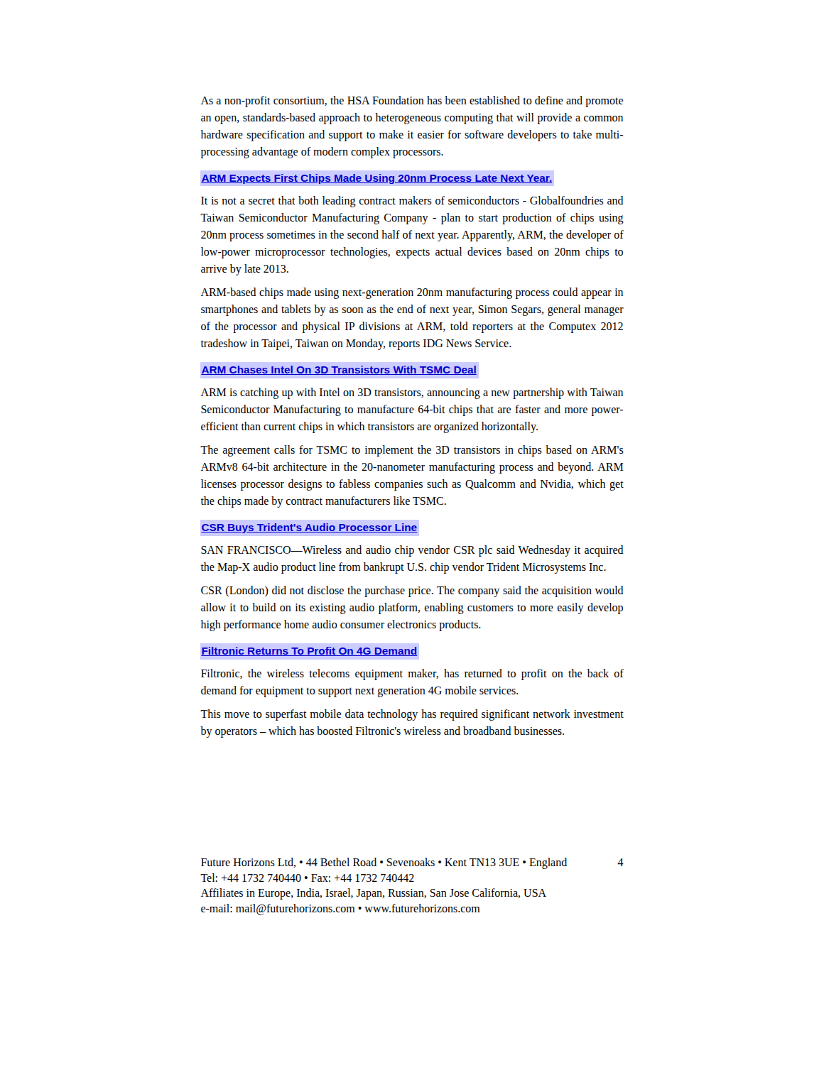As a non-profit consortium, the HSA Foundation has been established to define and promote an open, standards-based approach to heterogeneous computing that will provide a common hardware specification and support to make it easier for software developers to take multi-processing advantage of modern complex processors.
ARM Expects First Chips Made Using 20nm Process Late Next Year.
It is not a secret that both leading contract makers of semiconductors - Globalfoundries and Taiwan Semiconductor Manufacturing Company - plan to start production of chips using 20nm process sometimes in the second half of next year. Apparently, ARM, the developer of low-power microprocessor technologies, expects actual devices based on 20nm chips to arrive by late 2013.
ARM-based chips made using next-generation 20nm manufacturing process could appear in smartphones and tablets by as soon as the end of next year, Simon Segars, general manager of the processor and physical IP divisions at ARM, told reporters at the Computex 2012 tradeshow in Taipei, Taiwan on Monday, reports IDG News Service.
ARM Chases Intel On 3D Transistors With TSMC Deal
ARM is catching up with Intel on 3D transistors, announcing a new partnership with Taiwan Semiconductor Manufacturing to manufacture 64-bit chips that are faster and more power-efficient than current chips in which transistors are organized horizontally.
The agreement calls for TSMC to implement the 3D transistors in chips based on ARM's ARMv8 64-bit architecture in the 20-nanometer manufacturing process and beyond. ARM licenses processor designs to fabless companies such as Qualcomm and Nvidia, which get the chips made by contract manufacturers like TSMC.
CSR Buys Trident's Audio Processor Line
SAN FRANCISCO—Wireless and audio chip vendor CSR plc said Wednesday it acquired the Map-X audio product line from bankrupt U.S. chip vendor Trident Microsystems Inc.
CSR (London) did not disclose the purchase price. The company said the acquisition would allow it to build on its existing audio platform, enabling customers to more easily develop high performance home audio consumer electronics products.
Filtronic Returns To Profit On 4G Demand
Filtronic, the wireless telecoms equipment maker, has returned to profit on the back of demand for equipment to support next generation 4G mobile services.
This move to superfast mobile data technology has required significant network investment by operators – which has boosted Filtronic's wireless and broadband businesses.
4
Future Horizons Ltd, • 44 Bethel Road • Sevenoaks • Kent TN13 3UE • England
Tel: +44 1732 740440 • Fax: +44 1732 740442
Affiliates in Europe, India, Israel, Japan, Russian, San Jose California, USA
e-mail: mail@futurehorizons.com • www.futurehorizons.com